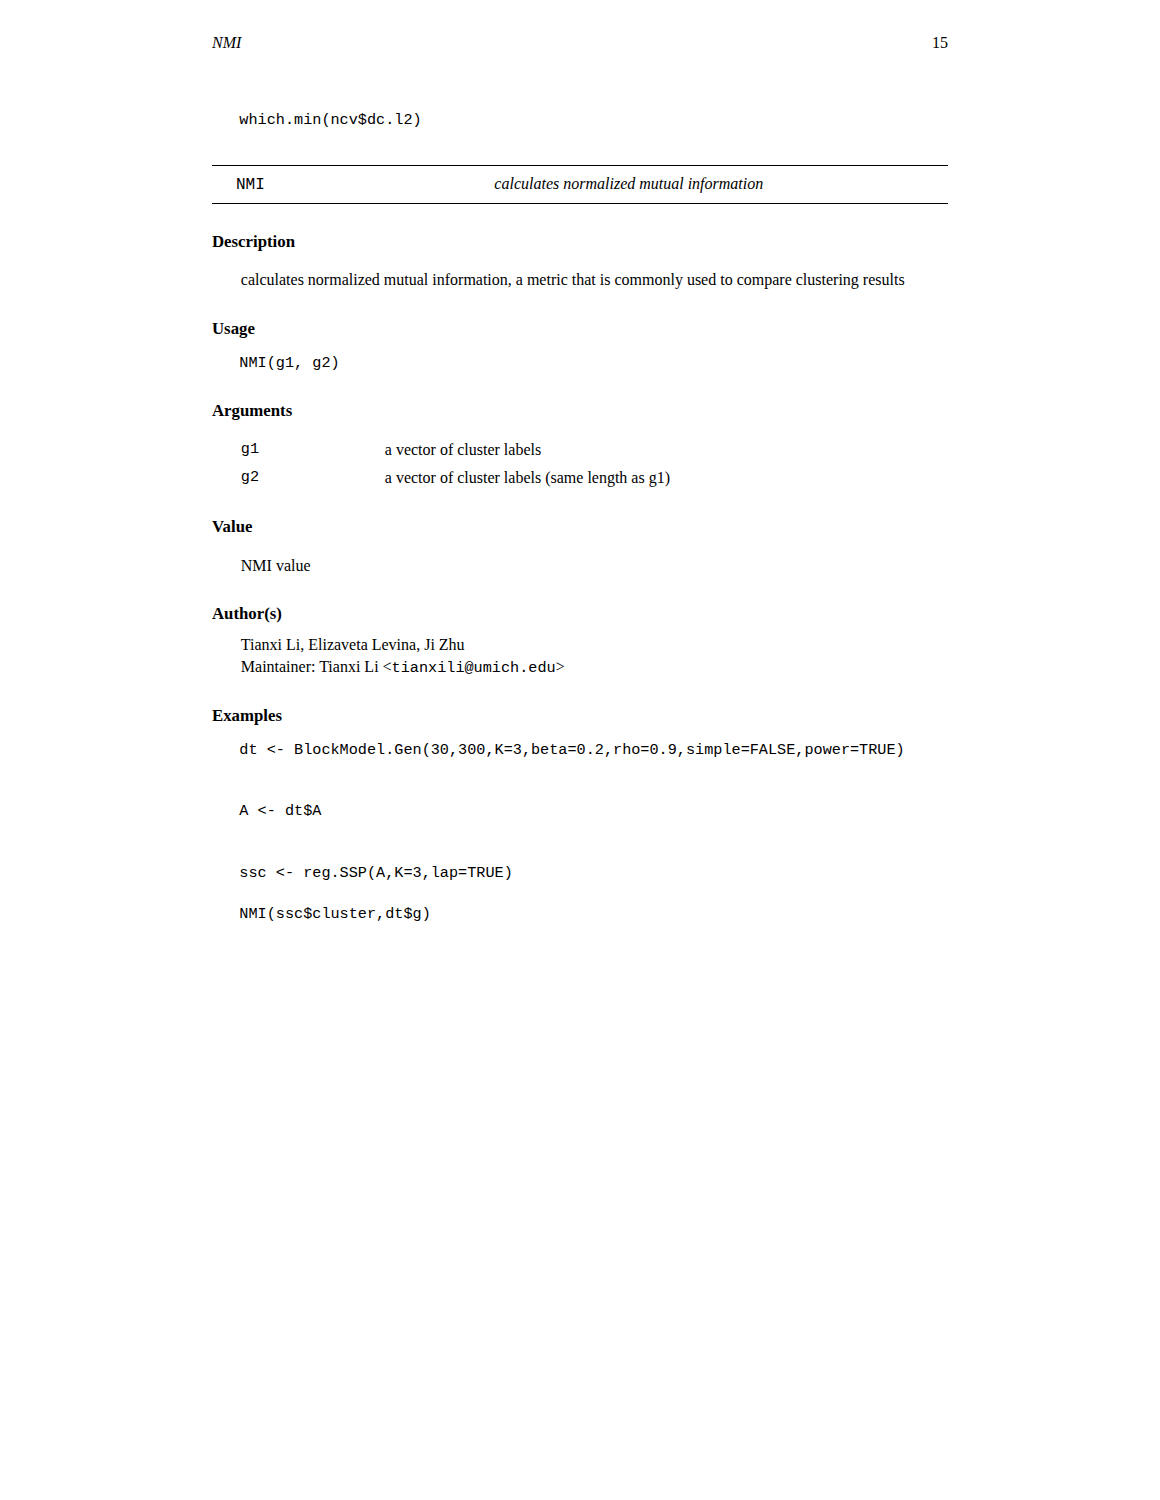NMI 15
which.min(ncv$dc.l2)
NMI calculates normalized mutual information
Description
calculates normalized mutual information, a metric that is commonly used to compare clustering results
Usage
NMI(g1, g2)
Arguments
g1
a vector of cluster labels
g2
a vector of cluster labels (same length as g1)
Value
NMI value
Author(s)
Tianxi Li, Elizaveta Levina, Ji Zhu
Maintainer: Tianxi Li <tianxili@umich.edu>
Examples
dt <- BlockModel.Gen(30,300,K=3,beta=0.2,rho=0.9,simple=FALSE,power=TRUE)


A <- dt$A


ssc <- reg.SSP(A,K=3,lap=TRUE)

NMI(ssc$cluster,dt$g)